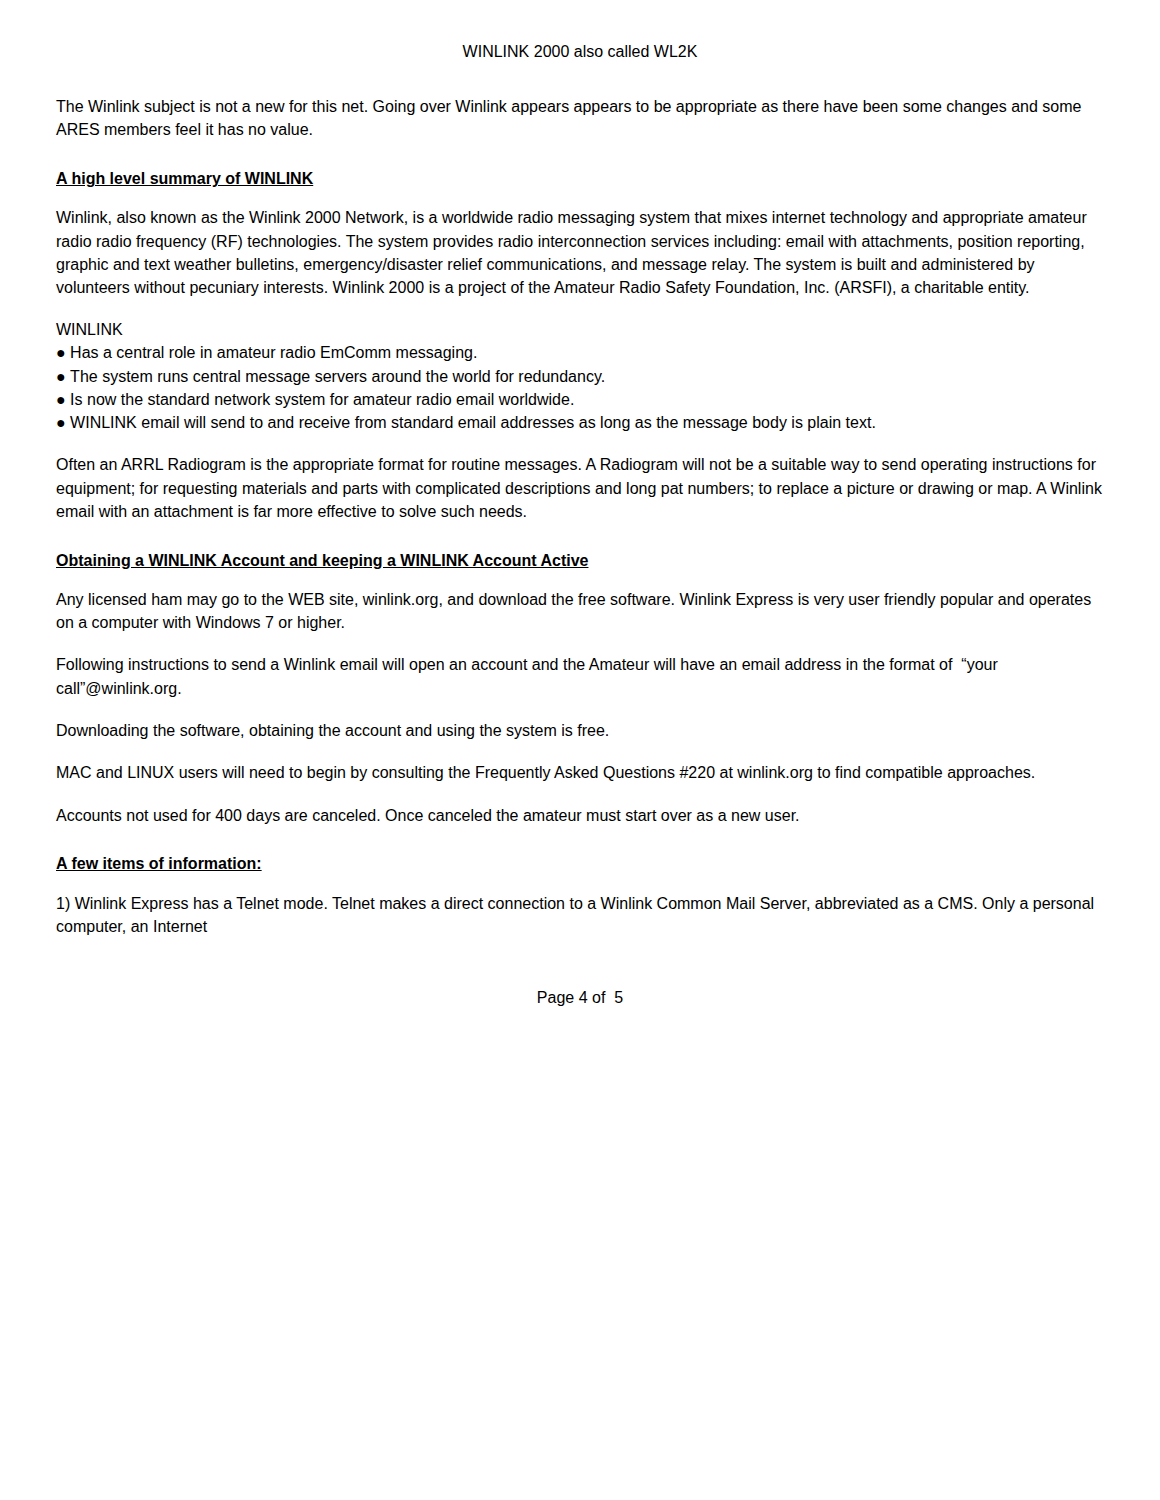WINLINK 2000 also called WL2K
The Winlink subject is not a new for this net. Going over Winlink appears appears to be appropriate as there have been some changes and some ARES members feel it has no value.
A high level summary of WINLINK
Winlink, also known as the Winlink 2000 Network, is a worldwide radio messaging system that mixes internet technology and appropriate amateur radio radio frequency (RF) technologies. The system provides radio interconnection services including: email with attachments, position reporting, graphic and text weather bulletins, emergency/disaster relief communications, and message relay. The system is built and administered by volunteers without pecuniary interests. Winlink 2000 is a project of the Amateur Radio Safety Foundation, Inc. (ARSFI), a charitable entity.
WINLINK
Has a central role in amateur radio EmComm messaging.
The system runs central message servers around the world for redundancy.
Is now the standard network system for amateur radio email worldwide.
WINLINK email will send to and receive from standard email addresses as long as the message body is plain text.
Often an ARRL Radiogram is the appropriate format for routine messages. A Radiogram will not be a suitable way to send operating instructions for equipment; for requesting materials and parts with complicated descriptions and long pat numbers; to replace a picture or drawing or map. A Winlink email with an attachment is far more effective to solve such needs.
Obtaining a WINLINK Account and keeping a WINLINK Account Active
Any licensed ham may go to the WEB site, winlink.org, and download the free software. Winlink Express is very user friendly popular and operates on a computer with Windows 7 or higher.
Following instructions to send a Winlink email will open an account and the Amateur will have an email address in the format of “your call”@winlink.org.
Downloading the software, obtaining the account and using the system is free.
MAC and LINUX users will need to begin by consulting the Frequently Asked Questions #220 at winlink.org to find compatible approaches.
Accounts not used for 400 days are canceled. Once canceled the amateur must start over as a new user.
A few items of information:
1) Winlink Express has a Telnet mode. Telnet makes a direct connection to a Winlink Common Mail Server, abbreviated as a CMS. Only a personal computer, an Internet
Page 4 of 5